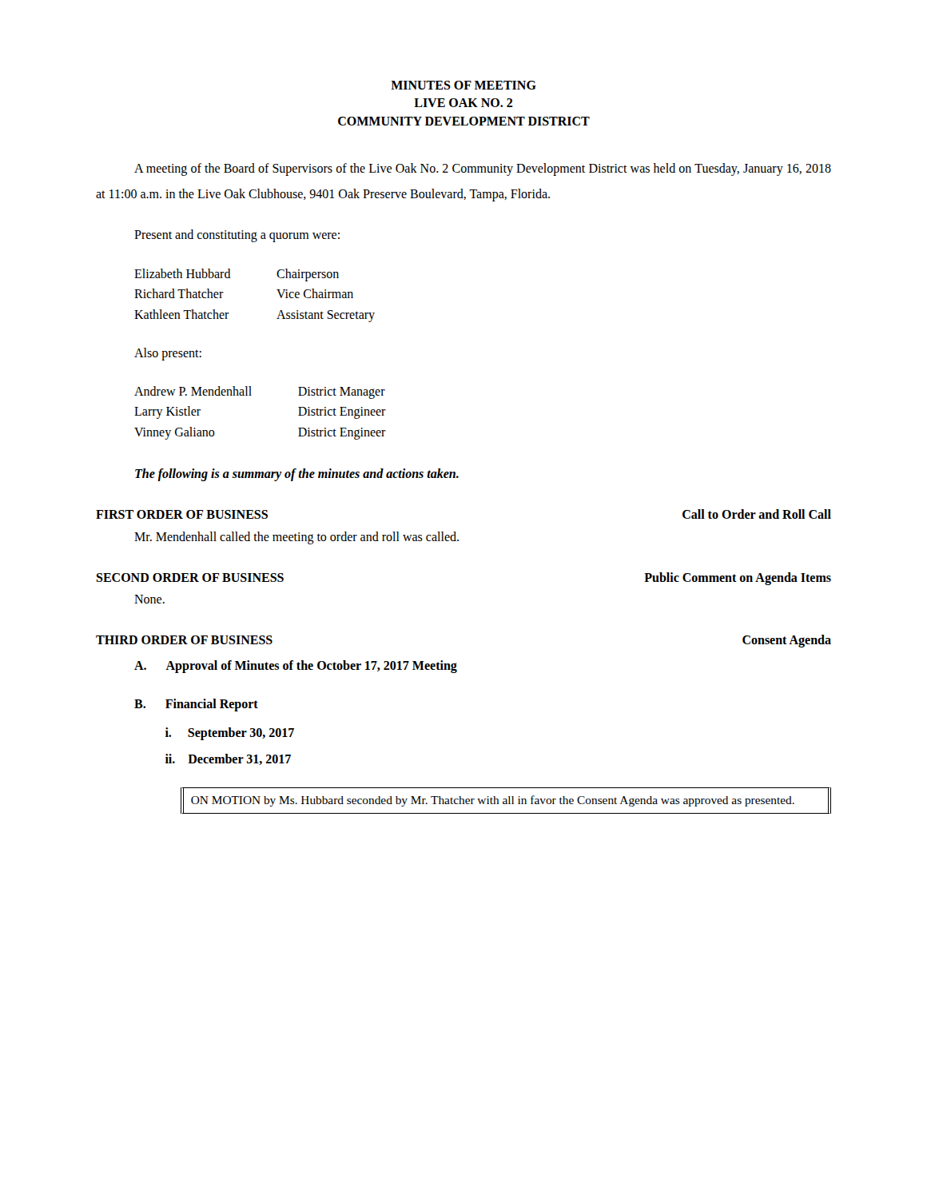MINUTES OF MEETING
LIVE OAK NO. 2
COMMUNITY DEVELOPMENT DISTRICT
A meeting of the Board of Supervisors of the Live Oak No. 2 Community Development District was held on Tuesday, January 16, 2018 at 11:00 a.m. in the Live Oak Clubhouse, 9401 Oak Preserve Boulevard, Tampa, Florida.
Present and constituting a quorum were:
| Elizabeth Hubbard | Chairperson |
| Richard Thatcher | Vice Chairman |
| Kathleen Thatcher | Assistant Secretary |
Also present:
| Andrew P. Mendenhall | District Manager |
| Larry Kistler | District Engineer |
| Vinney Galiano | District Engineer |
The following is a summary of the minutes and actions taken.
FIRST ORDER OF BUSINESS Call to Order and Roll Call
Mr. Mendenhall called the meeting to order and roll was called.
SECOND ORDER OF BUSINESS Public Comment on Agenda Items
None.
THIRD ORDER OF BUSINESS Consent Agenda
A. Approval of Minutes of the October 17, 2017 Meeting
B. Financial Report
i. September 30, 2017
ii. December 31, 2017
ON MOTION by Ms. Hubbard seconded by Mr. Thatcher with all in favor the Consent Agenda was approved as presented.